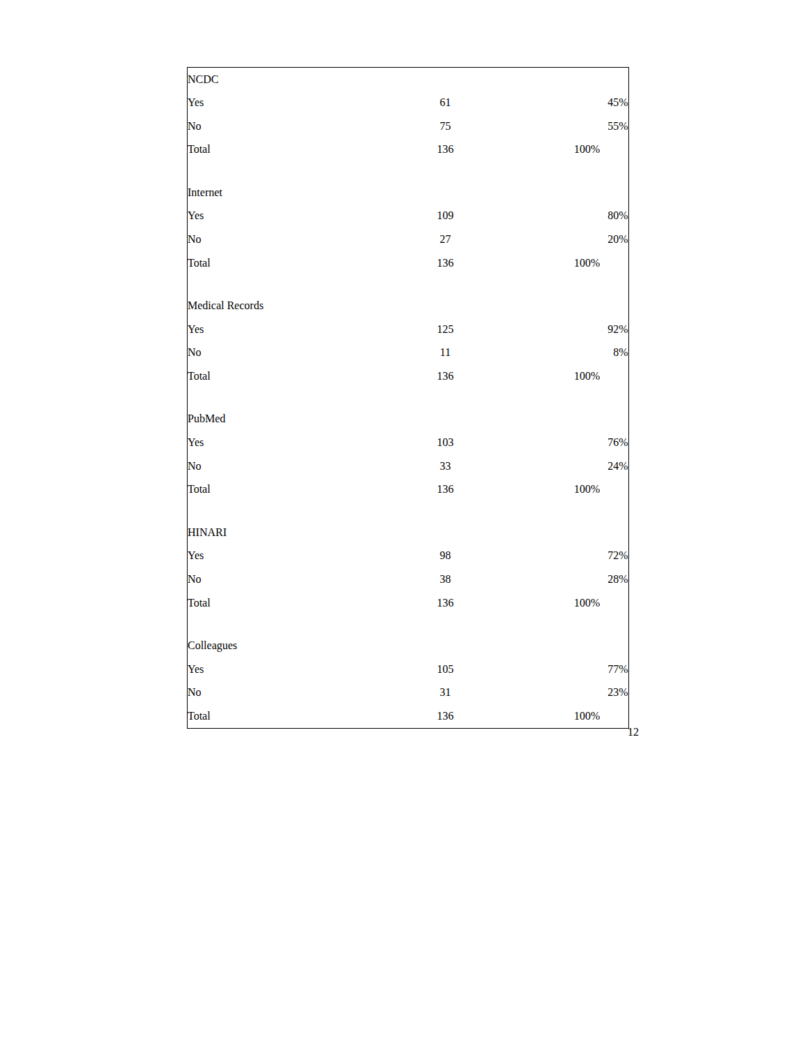| NCDC | | |
| Yes | 61 | 45% |
| No | 75 | 55% |
| Total | 136 | 100% |
| Internet | | |
| Yes | 109 | 80% |
| No | 27 | 20% |
| Total | 136 | 100% |
| Medical Records | | |
| Yes | 125 | 92% |
| No | 11 | 8% |
| Total | 136 | 100% |
| PubMed | | |
| Yes | 103 | 76% |
| No | 33 | 24% |
| Total | 136 | 100% |
| HINARI | | |
| Yes | 98 | 72% |
| No | 38 | 28% |
| Total | 136 | 100% |
| Colleagues | | |
| Yes | 105 | 77% |
| No | 31 | 23% |
| Total | 136 | 100% |
12